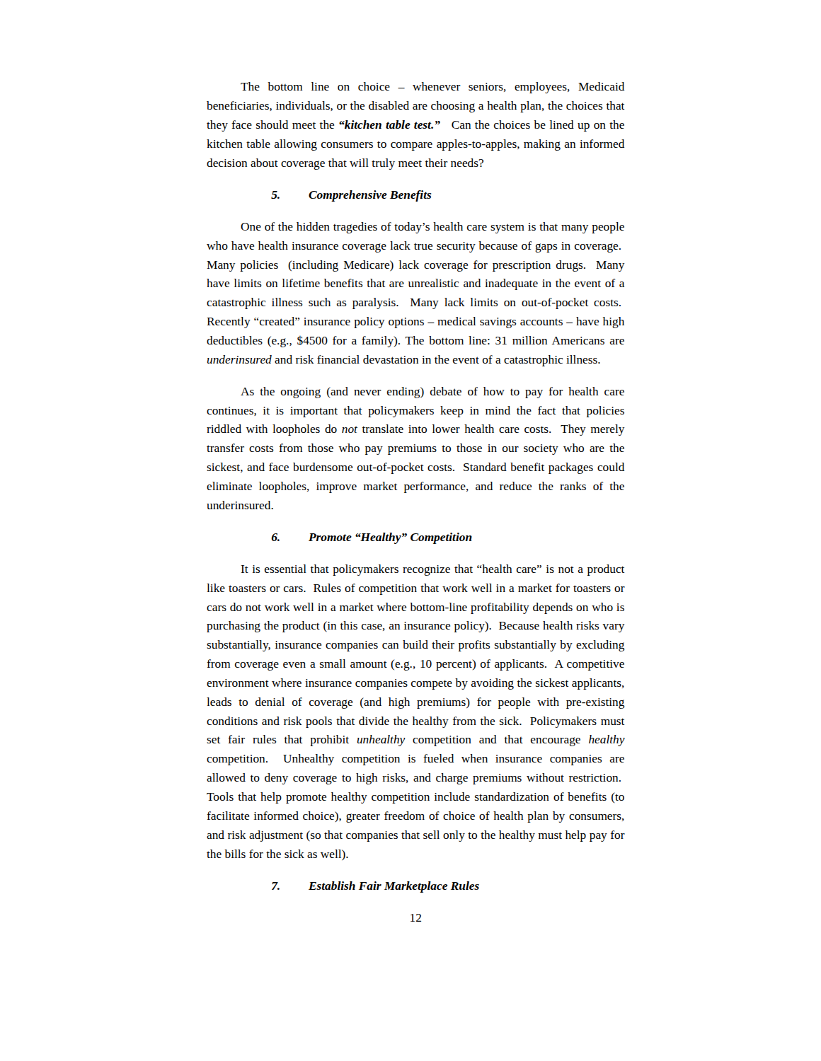The bottom line on choice – whenever seniors, employees, Medicaid beneficiaries, individuals, or the disabled are choosing a health plan, the choices that they face should meet the “kitchen table test.” Can the choices be lined up on the kitchen table allowing consumers to compare apples-to-apples, making an informed decision about coverage that will truly meet their needs?
5. Comprehensive Benefits
One of the hidden tragedies of today’s health care system is that many people who have health insurance coverage lack true security because of gaps in coverage. Many policies (including Medicare) lack coverage for prescription drugs. Many have limits on lifetime benefits that are unrealistic and inadequate in the event of a catastrophic illness such as paralysis. Many lack limits on out-of-pocket costs. Recently “created” insurance policy options – medical savings accounts – have high deductibles (e.g., $4500 for a family). The bottom line: 31 million Americans are underinsured and risk financial devastation in the event of a catastrophic illness.
As the ongoing (and never ending) debate of how to pay for health care continues, it is important that policymakers keep in mind the fact that policies riddled with loopholes do not translate into lower health care costs. They merely transfer costs from those who pay premiums to those in our society who are the sickest, and face burdensome out-of-pocket costs. Standard benefit packages could eliminate loopholes, improve market performance, and reduce the ranks of the underinsured.
6. Promote “Healthy” Competition
It is essential that policymakers recognize that “health care” is not a product like toasters or cars. Rules of competition that work well in a market for toasters or cars do not work well in a market where bottom-line profitability depends on who is purchasing the product (in this case, an insurance policy). Because health risks vary substantially, insurance companies can build their profits substantially by excluding from coverage even a small amount (e.g., 10 percent) of applicants. A competitive environment where insurance companies compete by avoiding the sickest applicants, leads to denial of coverage (and high premiums) for people with pre-existing conditions and risk pools that divide the healthy from the sick. Policymakers must set fair rules that prohibit unhealthy competition and that encourage healthy competition. Unhealthy competition is fueled when insurance companies are allowed to deny coverage to high risks, and charge premiums without restriction. Tools that help promote healthy competition include standardization of benefits (to facilitate informed choice), greater freedom of choice of health plan by consumers, and risk adjustment (so that companies that sell only to the healthy must help pay for the bills for the sick as well).
7. Establish Fair Marketplace Rules
12